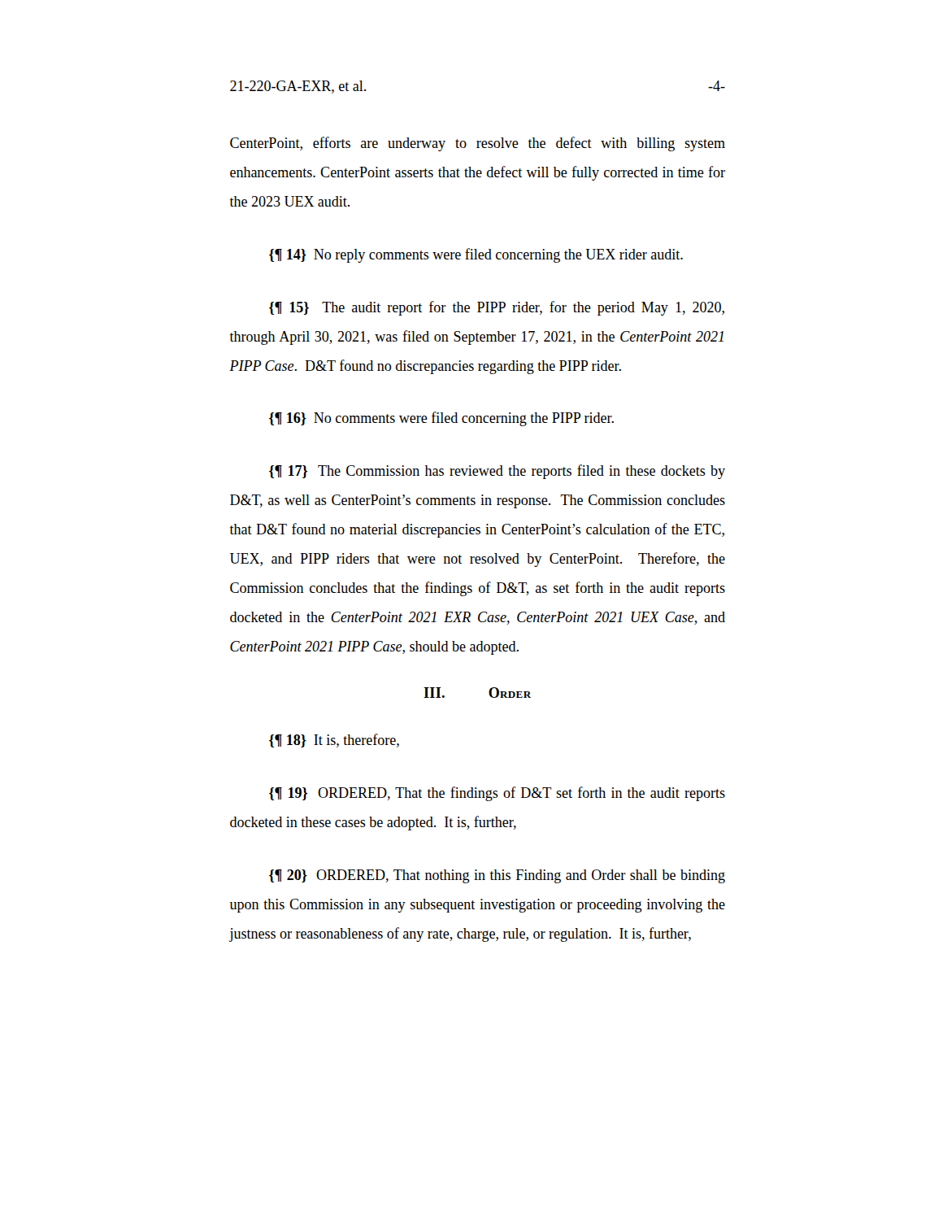21-220-GA-EXR, et al.
-4-
CenterPoint, efforts are underway to resolve the defect with billing system enhancements. CenterPoint asserts that the defect will be fully corrected in time for the 2023 UEX audit.
{¶ 14} No reply comments were filed concerning the UEX rider audit.
{¶ 15} The audit report for the PIPP rider, for the period May 1, 2020, through April 30, 2021, was filed on September 17, 2021, in the CenterPoint 2021 PIPP Case. D&T found no discrepancies regarding the PIPP rider.
{¶ 16} No comments were filed concerning the PIPP rider.
{¶ 17} The Commission has reviewed the reports filed in these dockets by D&T, as well as CenterPoint’s comments in response. The Commission concludes that D&T found no material discrepancies in CenterPoint’s calculation of the ETC, UEX, and PIPP riders that were not resolved by CenterPoint. Therefore, the Commission concludes that the findings of D&T, as set forth in the audit reports docketed in the CenterPoint 2021 EXR Case, CenterPoint 2021 UEX Case, and CenterPoint 2021 PIPP Case, should be adopted.
III. Order
{¶ 18} It is, therefore,
{¶ 19} ORDERED, That the findings of D&T set forth in the audit reports docketed in these cases be adopted. It is, further,
{¶ 20} ORDERED, That nothing in this Finding and Order shall be binding upon this Commission in any subsequent investigation or proceeding involving the justness or reasonableness of any rate, charge, rule, or regulation. It is, further,